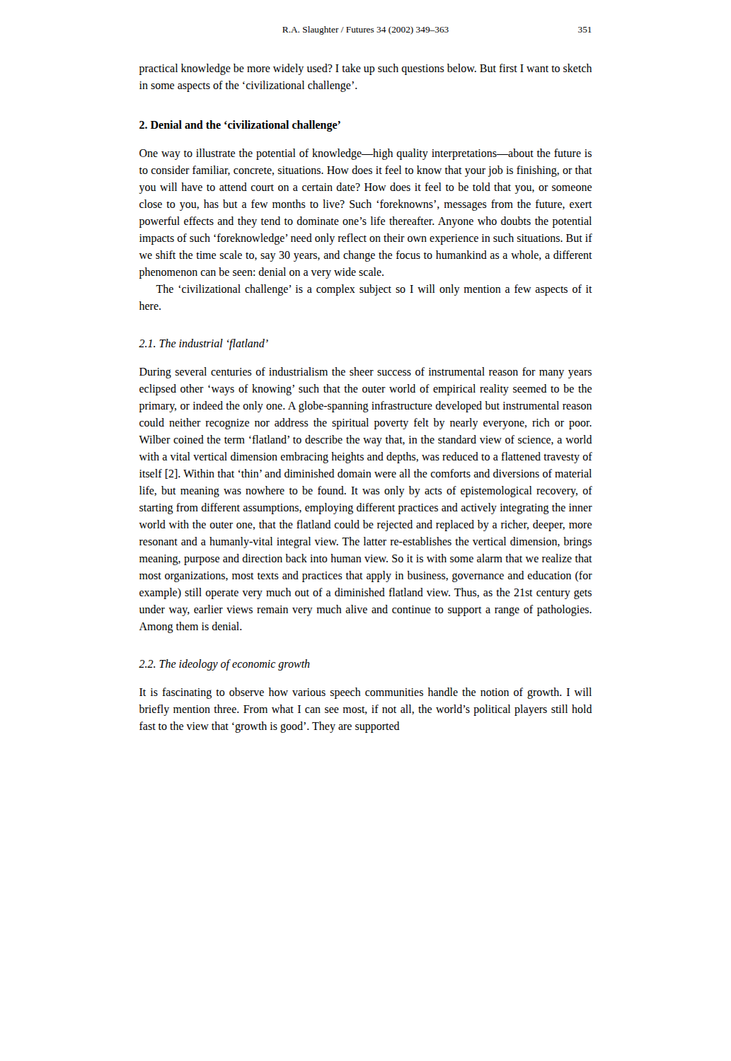R.A. Slaughter / Futures 34 (2002) 349–363 351
practical knowledge be more widely used? I take up such questions below. But first I want to sketch in some aspects of the ‘civilizational challenge’.
2. Denial and the ‘civilizational challenge’
One way to illustrate the potential of knowledge—high quality interpretations—about the future is to consider familiar, concrete, situations. How does it feel to know that your job is finishing, or that you will have to attend court on a certain date? How does it feel to be told that you, or someone close to you, has but a few months to live? Such ‘foreknowns’, messages from the future, exert powerful effects and they tend to dominate one’s life thereafter. Anyone who doubts the potential impacts of such ‘foreknowledge’ need only reflect on their own experience in such situations. But if we shift the time scale to, say 30 years, and change the focus to humankind as a whole, a different phenomenon can be seen: denial on a very wide scale.
The ‘civilizational challenge’ is a complex subject so I will only mention a few aspects of it here.
2.1. The industrial ‘flatland’
During several centuries of industrialism the sheer success of instrumental reason for many years eclipsed other ‘ways of knowing’ such that the outer world of empirical reality seemed to be the primary, or indeed the only one. A globe-spanning infrastructure developed but instrumental reason could neither recognize nor address the spiritual poverty felt by nearly everyone, rich or poor. Wilber coined the term ‘flatland’ to describe the way that, in the standard view of science, a world with a vital vertical dimension embracing heights and depths, was reduced to a flattened travesty of itself [2]. Within that ‘thin’ and diminished domain were all the comforts and diversions of material life, but meaning was nowhere to be found. It was only by acts of epistemological recovery, of starting from different assumptions, employing different practices and actively integrating the inner world with the outer one, that the flatland could be rejected and replaced by a richer, deeper, more resonant and a humanly-vital integral view. The latter re-establishes the vertical dimension, brings meaning, purpose and direction back into human view. So it is with some alarm that we realize that most organizations, most texts and practices that apply in business, governance and education (for example) still operate very much out of a diminished flatland view. Thus, as the 21st century gets under way, earlier views remain very much alive and continue to support a range of pathologies. Among them is denial.
2.2. The ideology of economic growth
It is fascinating to observe how various speech communities handle the notion of growth. I will briefly mention three. From what I can see most, if not all, the world’s political players still hold fast to the view that ‘growth is good’. They are supported